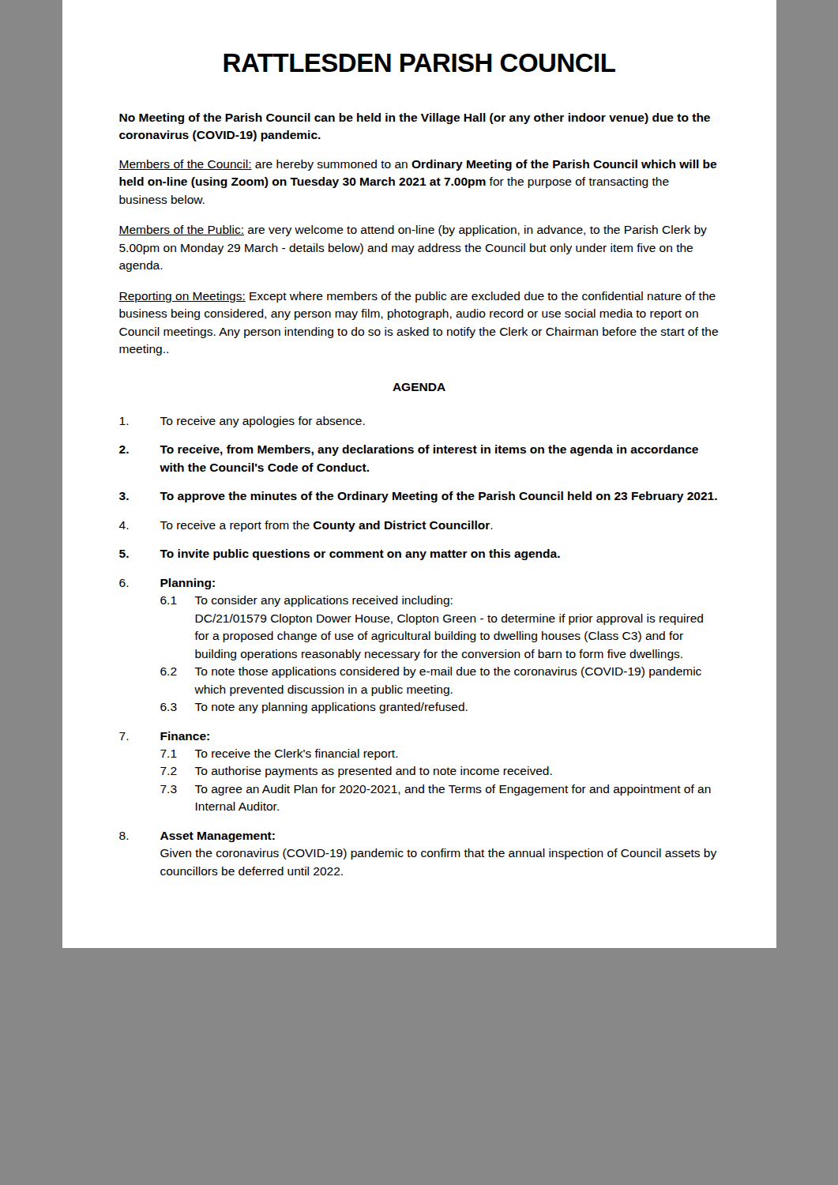RATTLESDEN PARISH COUNCIL
No Meeting of the Parish Council can be held in the Village Hall (or any other indoor venue) due to the coronavirus (COVID-19) pandemic.
Members of the Council: are hereby summoned to an Ordinary Meeting of the Parish Council which will be held on-line (using Zoom) on Tuesday 30 March 2021 at 7.00pm for the purpose of transacting the business below.
Members of the Public: are very welcome to attend on-line (by application, in advance, to the Parish Clerk by 5.00pm on Monday 29 March - details below) and may address the Council but only under item five on the agenda.
Reporting on Meetings: Except where members of the public are excluded due to the confidential nature of the business being considered, any person may film, photograph, audio record or use social media to report on Council meetings. Any person intending to do so is asked to notify the Clerk or Chairman before the start of the meeting..
AGENDA
To receive any apologies for absence.
To receive, from Members, any declarations of interest in items on the agenda in accordance with the Council's Code of Conduct.
To approve the minutes of the Ordinary Meeting of the Parish Council held on 23 February 2021.
To receive a report from the County and District Councillor.
To invite public questions or comment on any matter on this agenda.
Planning:
6.1 To consider any applications received including:
DC/21/01579 Clopton Dower House, Clopton Green - to determine if prior approval is required for a proposed change of use of agricultural building to dwelling houses (Class C3) and for building operations reasonably necessary for the conversion of barn to form five dwellings.
6.2 To note those applications considered by e-mail due to the coronavirus (COVID-19) pandemic which prevented discussion in a public meeting.
6.3 To note any planning applications granted/refused.
Finance:
7.1 To receive the Clerk's financial report.
7.2 To authorise payments as presented and to note income received.
7.3 To agree an Audit Plan for 2020-2021, and the Terms of Engagement for and appointment of an Internal Auditor.
Asset Management:
Given the coronavirus (COVID-19) pandemic to confirm that the annual inspection of Council assets by councillors be deferred until 2022.